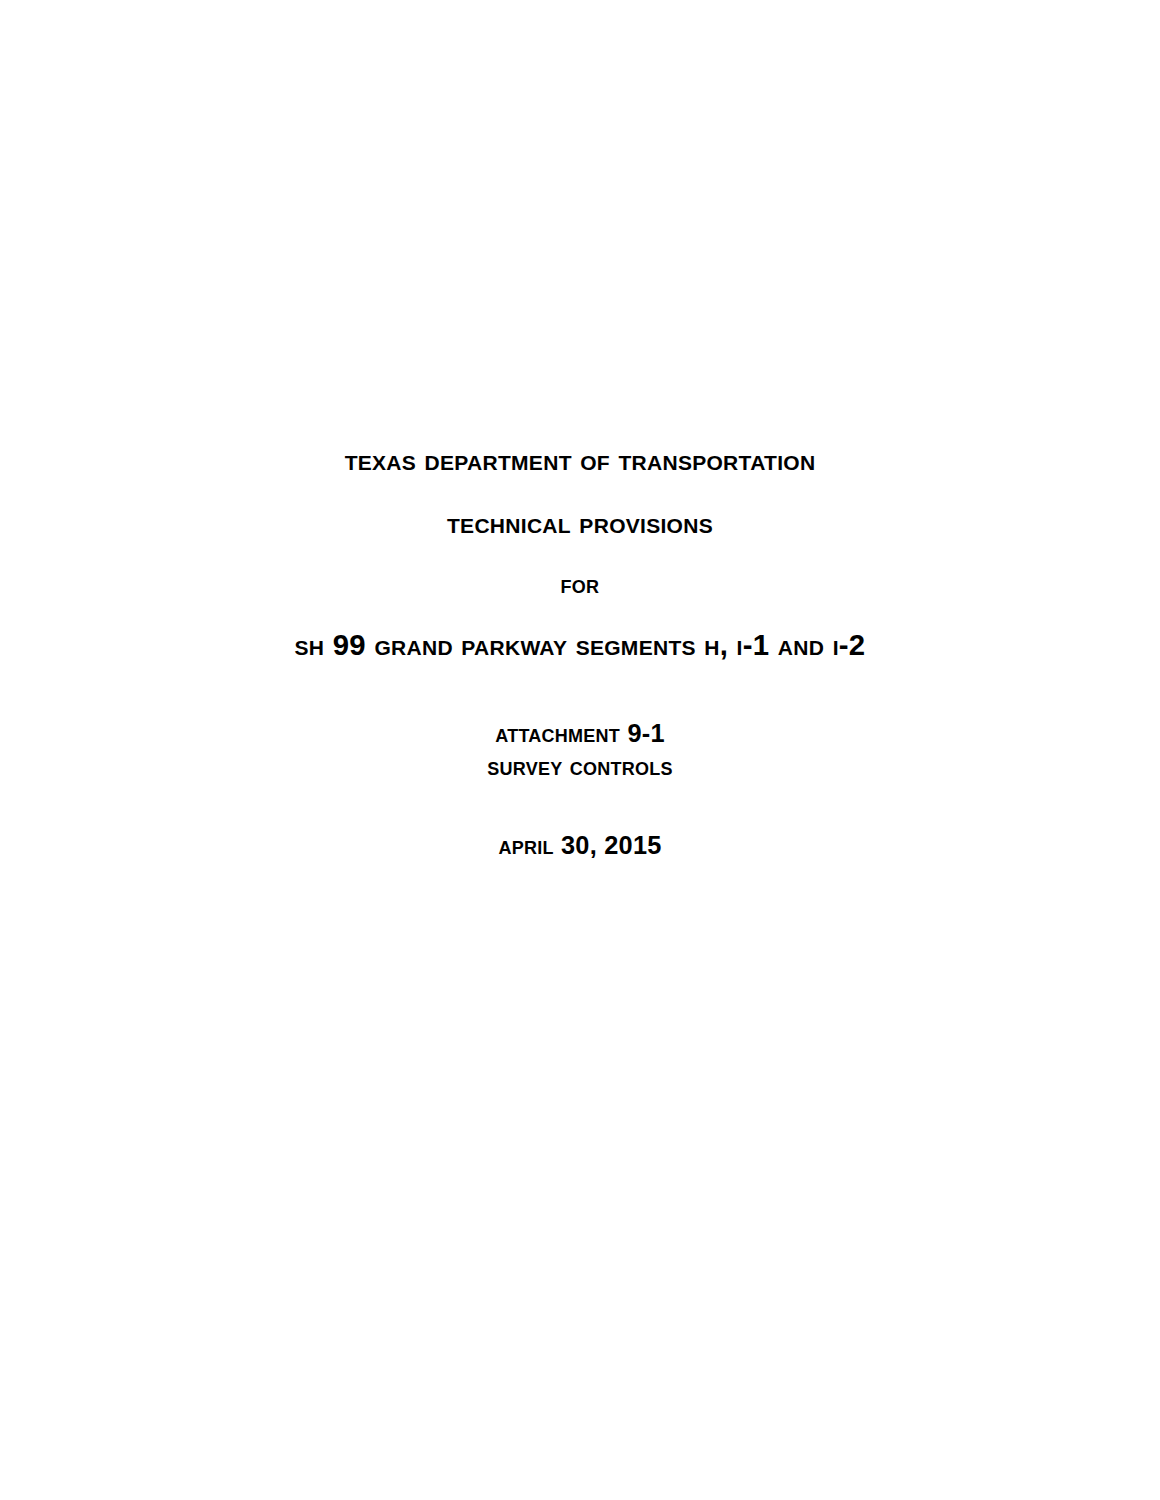Texas Department of Transportation
Technical Provisions
for
SH 99 Grand Parkway Segments H, I-1 and I-2
Attachment 9-1
Survey Controls
April 30, 2015